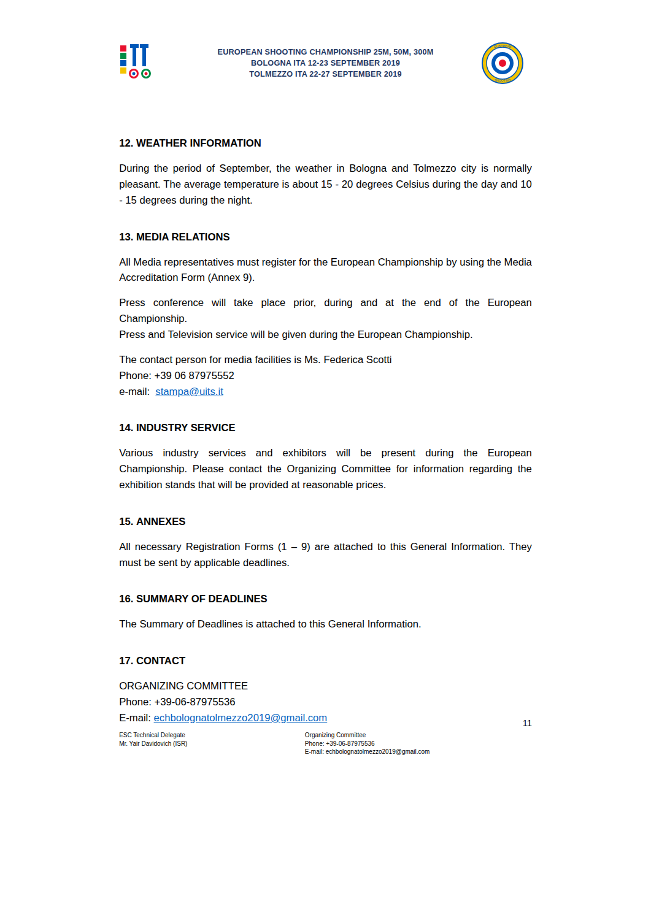EUROPEAN SHOOTING CHAMPIONSHIP 25M, 50M, 300M
BOLOGNA ITA 12-23 SEPTEMBER 2019
TOLMEZZO ITA 22-27 SEPTEMBER 2019
EUROPEAN SHOOTING
12. WEATHER INFORMATION
During the period of September, the weather in Bologna and Tolmezzo city is normally pleasant. The average temperature is about 15 - 20 degrees Celsius during the day and 10 - 15 degrees during the night.
13. MEDIA RELATIONS
All Media representatives must register for the European Championship by using the Media Accreditation Form (Annex 9).
Press conference will take place prior, during and at the end of the European Championship.
Press and Television service will be given during the European Championship.
The contact person for media facilities is Ms. Federica Scotti
Phone: +39 06 87975552
e-mail: stampa@uits.it
14. INDUSTRY SERVICE
Various industry services and exhibitors will be present during the European Championship. Please contact the Organizing Committee for information regarding the exhibition stands that will be provided at reasonable prices.
15. ANNEXES
All necessary Registration Forms (1 – 9) are attached to this General Information. They must be sent by applicable deadlines.
16. SUMMARY OF DEADLINES
The Summary of Deadlines is attached to this General Information.
17. CONTACT
ORGANIZING COMMITTEE
Phone: +39-06-87975536
E-mail: echbolognatolmezzo2019@gmail.com
11
| ESC Technical Delegate Mr. Yair Davidovich (ISR) | Organizing Committee Phone: +39-06-87975536 E-mail: echbolognatolmezzo2019@gmail.com |